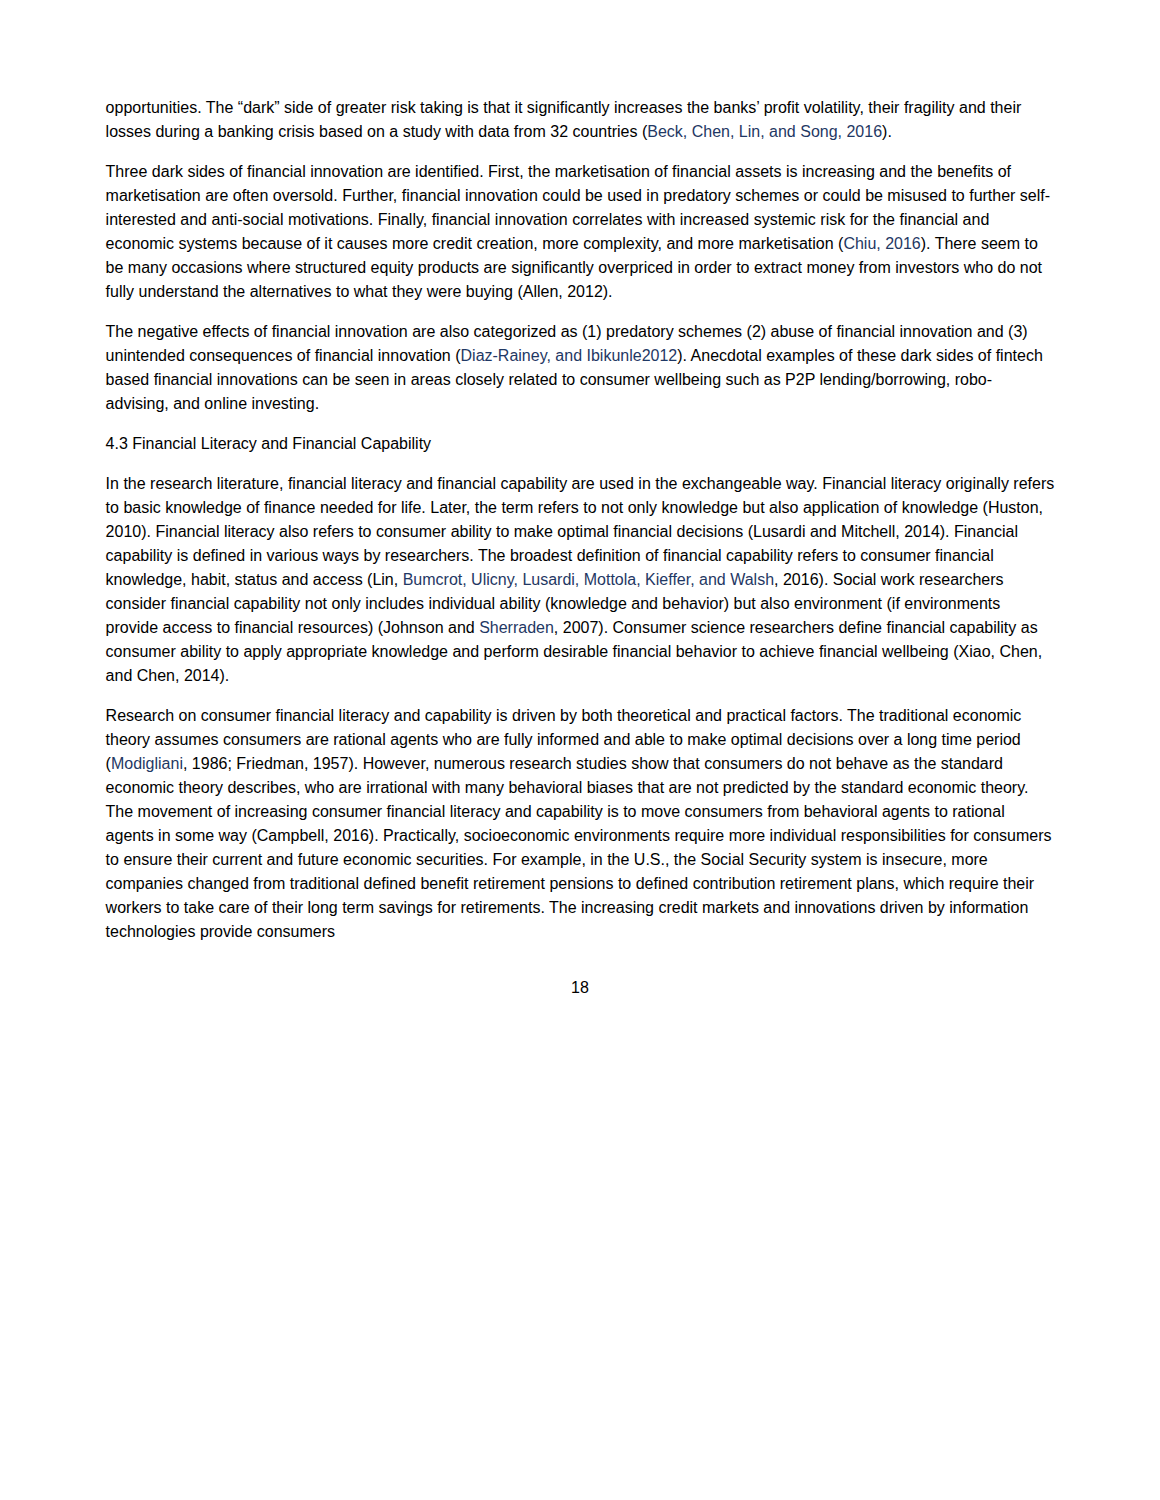opportunities. The “dark” side of greater risk taking is that it significantly increases the banks’ profit volatility, their fragility and their losses during a banking crisis based on a study with data from 32 countries (Beck, Chen, Lin, and Song, 2016).
Three dark sides of financial innovation are identified. First, the marketisation of financial assets is increasing and the benefits of marketisation are often oversold. Further, financial innovation could be used in predatory schemes or could be misused to further self-interested and anti-social motivations. Finally, financial innovation correlates with increased systemic risk for the financial and economic systems because of it causes more credit creation, more complexity, and more marketisation (Chiu, 2016). There seem to be many occasions where structured equity products are significantly overpriced in order to extract money from investors who do not fully understand the alternatives to what they were buying (Allen, 2012).
The negative effects of financial innovation are also categorized as (1) predatory schemes (2) abuse of financial innovation and (3) unintended consequences of financial innovation (Diaz-Rainey, and Ibikunle2012). Anecdotal examples of these dark sides of fintech based financial innovations can be seen in areas closely related to consumer wellbeing such as P2P lending/borrowing, robo-advising, and online investing.
4.3 Financial Literacy and Financial Capability
In the research literature, financial literacy and financial capability are used in the exchangeable way. Financial literacy originally refers to basic knowledge of finance needed for life. Later, the term refers to not only knowledge but also application of knowledge (Huston, 2010). Financial literacy also refers to consumer ability to make optimal financial decisions (Lusardi and Mitchell, 2014). Financial capability is defined in various ways by researchers. The broadest definition of financial capability refers to consumer financial knowledge, habit, status and access (Lin, Bumcrot, Ulicny, Lusardi, Mottola, Kieffer, and Walsh, 2016). Social work researchers consider financial capability not only includes individual ability (knowledge and behavior) but also environment (if environments provide access to financial resources) (Johnson and Sherraden, 2007). Consumer science researchers define financial capability as consumer ability to apply appropriate knowledge and perform desirable financial behavior to achieve financial wellbeing (Xiao, Chen, and Chen, 2014).
Research on consumer financial literacy and capability is driven by both theoretical and practical factors. The traditional economic theory assumes consumers are rational agents who are fully informed and able to make optimal decisions over a long time period (Modigliani, 1986; Friedman, 1957). However, numerous research studies show that consumers do not behave as the standard economic theory describes, who are irrational with many behavioral biases that are not predicted by the standard economic theory. The movement of increasing consumer financial literacy and capability is to move consumers from behavioral agents to rational agents in some way (Campbell, 2016). Practically, socioeconomic environments require more individual responsibilities for consumers to ensure their current and future economic securities. For example, in the U.S., the Social Security system is insecure, more companies changed from traditional defined benefit retirement pensions to defined contribution retirement plans, which require their workers to take care of their long term savings for retirements. The increasing credit markets and innovations driven by information technologies provide consumers
18